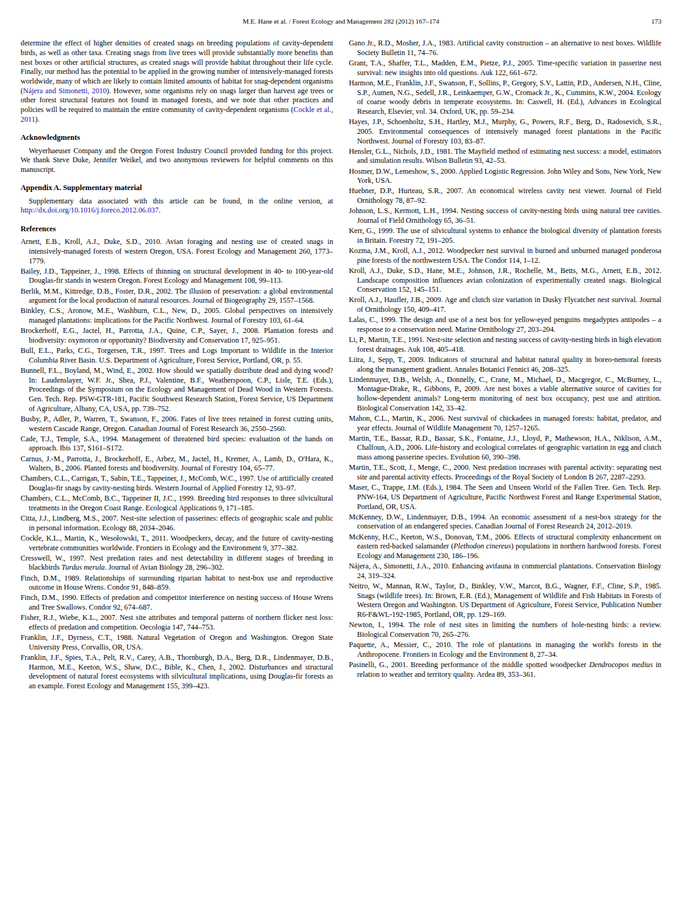M.E. Hane et al. / Forest Ecology and Management 282 (2012) 167–174 173
determine the effect of higher densities of created snags on breeding populations of cavity-dependent birds, as well as other taxa. Creating snags from live trees will provide substantially more benefits than nest boxes or other artificial structures, as created snags will provide habitat throughout their life cycle. Finally, our method has the potential to be applied in the growing number of intensively-managed forests worldwide, many of which are likely to contain limited amounts of habitat for snag-dependent organisms (Nájera and Simonetti, 2010). However, some organisms rely on snags larger than harvest age trees or other forest structural features not found in managed forests, and we note that other practices and policies will be required to maintain the entire community of cavity-dependent organisms (Cockle et al., 2011).
Acknowledgments
Weyerhaeuser Company and the Oregon Forest Industry Council provided funding for this project. We thank Steve Duke, Jennifer Weikel, and two anonymous reviewers for helpful comments on this manuscript.
Appendix A. Supplementary material
Supplementary data associated with this article can be found, in the online version, at http://dx.doi.org/10.1016/j.foreco.2012.06.037.
References
Arnett, E.B., Kroll, A.J., Duke, S.D., 2010. Avian foraging and nesting use of created snags in intensively-managed forests of western Oregon, USA. Forest Ecology and Management 260, 1773–1779.
Bailey, J.D., Tappeiner, J., 1998. Effects of thinning on structural development in 40- to 100-year-old Douglas-fir stands in western Oregon. Forest Ecology and Management 108, 99–113.
Berlik, M.M., Kittredge, D.B., Foster, D.R., 2002. The illusion of preservation: a global environmental argument for the local production of natural resources. Journal of Biogeography 29, 1557–1568.
Binkley, C.S., Aronow, M.E., Washburn, C.L., New, D., 2005. Global perspectives on intensively managed plantations: implications for the Pacific Northwest. Journal of Forestry 103, 61–64.
Brockerhoff, E.G., Jactel, H., Parrotta, J.A., Quine, C.P., Sayer, J., 2008. Plantation forests and biodiversity: oxymoron or opportunity? Biodiversity and Conservation 17, 925–951.
Bull, E.L., Parks, C.G., Torgersen, T.R., 1997. Trees and Logs Important to Wildlife in the Interior Columbia River Basin. U.S. Department of Agriculture, Forest Service, Portland, OR, p. 55.
Bunnell, F.L., Boyland, M., Wind, E., 2002. How should we spatially distribute dead and dying wood? In: Laudenslayer, W.F. Jr., Shea, P.J., Valentine, B.F., Weatherspoon, C.P., Lisle, T.E. (Eds.), Proceedings of the Symposium on the Ecology and Management of Dead Wood in Western Forests. Gen. Tech. Rep. PSW-GTR-181, Pacific Southwest Research Station, Forest Service, US Department of Agriculture, Albany, CA, USA, pp. 739–752.
Busby, P., Adler, P., Warren, T., Swanson, F., 2006. Fates of live trees retained in forest cutting units, western Cascade Range, Oregon. Canadian Journal of Forest Research 36, 2550–2560.
Cade, T.J., Temple, S.A., 1994. Management of threatened bird species: evaluation of the hands on approach. Ibis 137, S161–S172.
Carnus, J.-M., Parrotta, J., Brockerhoff, E., Arbez, M., Jactel, H., Kremer, A., Lamb, D., O'Hara, K., Walters, B., 2006. Planted forests and biodiversity. Journal of Forestry 104, 65–77.
Chambers, C.L., Carrigan, T., Sabin, T.E., Tappeiner, J., McComb, W.C., 1997. Use of artificially created Douglas-fir snags by cavity-nesting birds. Western Journal of Applied Forestry 12, 93–97.
Chambers, C.L., McComb, B.C., Tappeiner II, J.C., 1999. Breeding bird responses to three silvicultural treatments in the Oregon Coast Range. Ecological Applications 9, 171–185.
Citta, J.J., Lindberg, M.S., 2007. Nest-site selection of passerines: effects of geographic scale and public in personal information. Ecology 88, 2034–2046.
Cockle, K.L., Martin, K., Wesołowski, T., 2011. Woodpeckers, decay, and the future of cavity-nesting vertebrate communities worldwide. Frontiers in Ecology and the Environment 9, 377–382.
Cresswell, W., 1997. Nest predation rates and nest detectability in different stages of breeding in blackbirds Turdus merula. Journal of Avian Biology 28, 296–302.
Finch, D.M., 1989. Relationships of surrounding riparian habitat to nest-box use and reproductive outcome in House Wrens. Condor 91, 848–859.
Finch, D.M., 1990. Effects of predation and competitor interference on nesting success of House Wrens and Tree Swallows. Condor 92, 674–687.
Fisher, R.J., Wiebe, K.L., 2007. Nest site attributes and temporal patterns of northern flicker nest loss: effects of predation and competition. Oecologia 147, 744–753.
Franklin, J.F., Dyrness, C.T., 1988. Natural Vegetation of Oregon and Washington. Oregon State University Press, Corvallis, OR, USA.
Franklin, J.F., Spies, T.A., Pelt, R.V., Carey, A.B., Thornburgh, D.A., Berg, D.R., Lindenmayer, D.B., Harmon, M.E., Keeton, W.S., Shaw, D.C., Bible, K., Chen, J., 2002. Disturbances and structural development of natural forest ecosystems with silvicultural implications, using Douglas-fir forests as an example. Forest Ecology and Management 155, 399–423.
Gano Jr., R.D., Mosher, J.A., 1983. Artificial cavity construction – an alternative to nest boxes. Wildlife Society Bulletin 11, 74–76.
Grant, T.A., Shaffer, T.L., Madden, E.M., Pietze, P.J., 2005. Time-specific variation in passerine nest survival: new insights into old questions. Auk 122, 661–672.
Harmon, M.E., Franklin, J.F., Swanson, F., Sollins, P., Gregory, S.V., Lattin, P.D., Andersen, N.H., Cline, S.P., Aumen, N.G., Sedell, J.R., Leinkaemper, G.W., Cromack Jr., K., Cummins, K.W., 2004. Ecology of coarse woody debris in temperate ecosystems. In: Caswell, H. (Ed.), Advances in Ecological Research, Elsevier, vol. 34. Oxford, UK, pp. 59–234.
Hayes, J.P., Schoenholtz, S.H., Hartley, M.J., Murphy, G., Powers, R.F., Berg, D., Radosevich, S.R., 2005. Environmental consequences of intensively managed forest plantations in the Pacific Northwest. Journal of Forestry 103, 83–87.
Hensler, G.L., Nichols, J.D., 1981. The Mayfield method of estimating nest success: a model, estimators and simulation results. Wilson Bulletin 93, 42–53.
Hosmer, D.W., Lemeshow, S., 2000. Applied Logistic Regression. John Wiley and Sons, New York, New York, USA.
Huebner, D.P., Hurteau, S.R., 2007. An economical wireless cavity nest viewer. Journal of Field Ornithology 78, 87–92.
Johnson, L.S., Kermott, L.H., 1994. Nesting success of cavity-nesting birds using natural tree cavities. Journal of Field Ornithology 65, 36–51.
Kerr, G., 1999. The use of silvicultural systems to enhance the biological diversity of plantation forests in Britain. Forestry 72, 191–205.
Kozma, J.M., Kroll, A.J., 2012. Woodpecker nest survival in burned and unburned managed ponderosa pine forests of the northwestern USA. The Condor 114, 1–12.
Kroll, A.J., Duke, S.D., Hane, M.E., Johnson, J.R., Rochelle, M., Betts, M.G., Arnett, E.B., 2012. Landscape composition influences avian colonization of experimentally created snags. Biological Conservation 152, 145–151.
Kroll, A.J., Haufler, J.B., 2009. Age and clutch size variation in Dusky Flycatcher nest survival. Journal of Ornithology 150, 409–417.
Lalas, C., 1999. The design and use of a nest box for yellow-eyed penguins megadyptes antipodes – a response to a conservation need. Marine Ornithology 27, 203–204.
Li, P., Martin, T.E., 1991. Nest-site selection and nesting success of cavity-nesting birds in high elevation forest drainages. Auk 108, 405–418.
Liira, J., Sepp, T., 2009. Indicators of structural and habitat natural quality in boreo-nemoral forests along the management gradient. Annales Botanici Fennici 46, 208–325.
Lindenmayer, D.B., Welsh, A., Donnelly, C., Crane, M., Michael, D., Macgregor, C., McBurney, L., Montague-Drake, R., Gibbons, P., 2009. Are nest boxes a viable alternative source of cavities for hollow-dependent animals? Long-term monitoring of nest box occupancy, pest use and attrition. Biological Conservation 142, 33–42.
Mahon, C.L., Martin, K., 2006. Nest survival of chickadees in managed forests: habitat, predator, and year effects. Journal of Wildlife Management 70, 1257–1265.
Martin, T.E., Bassar, R.D., Bassar, S.K., Fontaine, J.J., Lloyd, P., Mathewson, H.A., Niklison, A.M., Chalfoun, A.D., 2006. Life-history and ecological correlates of geographic variation in egg and clutch mass among passerine species. Evolution 60, 390–398.
Martin, T.E., Scott, J., Menge, C., 2000. Nest predation increases with parental activity: separating nest site and parental activity effects. Proceedings of the Royal Society of London B 267, 2287–2293.
Maser, C., Trappe, J.M. (Eds.), 1984. The Seen and Unseen World of the Fallen Tree. Gen. Tech. Rep. PNW-164, US Department of Agriculture, Pacific Northwest Forest and Range Experimental Station, Portland, OR, USA.
McKenney, D.W., Lindenmayer, D.B., 1994. An economic assessment of a nest-box strategy for the conservation of an endangered species. Canadian Journal of Forest Research 24, 2012–2019.
McKenny, H.C., Keeton, W.S., Donovan, T.M., 2006. Effects of structural complexity enhancement on eastern red-backed salamander (Plethodon cinereus) populations in northern hardwood forests. Forest Ecology and Management 230, 186–196.
Nájera, A., Simonetti, J.A., 2010. Enhancing avifauna in commercial plantations. Conservation Biology 24, 319–324.
Neitro, W., Mannan, R.W., Taylor, D., Binkley, V.W., Marcot, B.G., Wagner, F.F., Cline, S.P., 1985. Snags (wildlife trees). In: Brown, E.R. (Ed.), Management of Wildlife and Fish Habitats in Forests of Western Oregon and Washington. US Department of Agriculture, Forest Service, Publication Number R6-F&WL-192-1985, Portland, OR, pp. 129–169.
Newton, I., 1994. The role of nest sites in limiting the numbers of hole-nesting birds: a review. Biological Conservation 70, 265–276.
Paquette, A., Messier, C., 2010. The role of plantations in managing the world's forests in the Anthropocene. Frontiers in Ecology and the Environment 8, 27–34.
Pasinelli, G., 2001. Breeding performance of the middle spotted woodpecker Dendrocopos medius in relation to weather and territory quality. Ardea 89, 353–361.